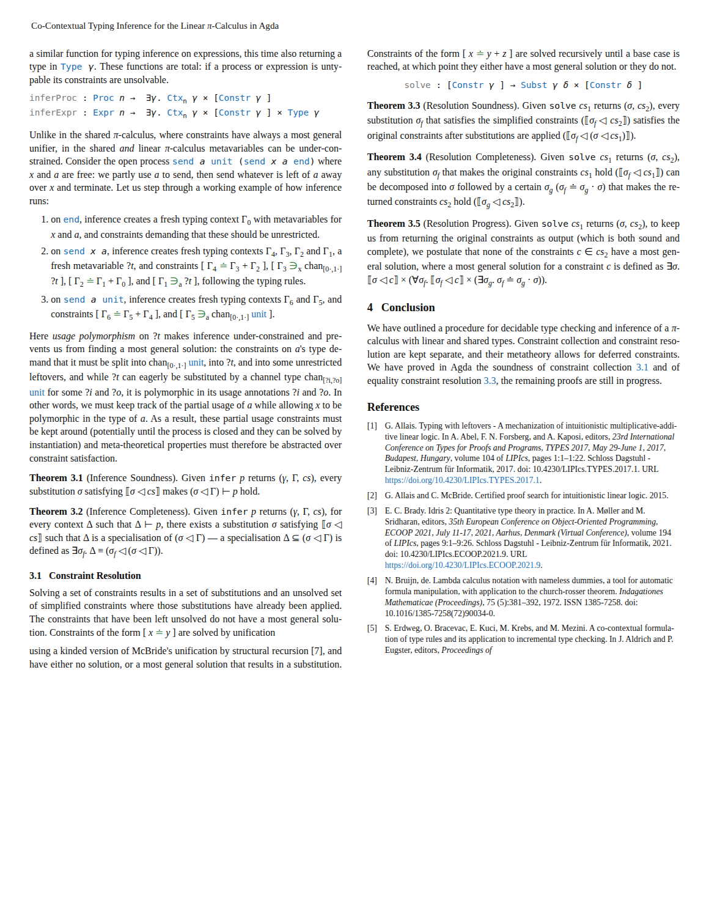Co-Contextual Typing Inference for the Linear π-Calculus in Agda
a similar function for typing inference on expressions, this time also returning a type in Type γ. These functions are total: if a process or expression is untypable its constraints are unsolvable.
inferProc : Proc n → ∃γ. Ctx n γ × [Constr γ ]
inferExpr : Expr n → ∃γ. Ctx n γ × [Constr γ ] × Type γ
Unlike in the shared π-calculus, where constraints have always a most general unifier, in the shared and linear π-calculus metavariables can be under-constrained. Consider the open process send a unit (send x a end) where x and a are free: we partly use a to send, then send whatever is left of a away over x and terminate. Let us step through a working example of how inference runs:
on end, inference creates a fresh typing context Γ0 with metavariables for x and a, and constraints demanding that these should be unrestricted.
on send x a, inference creates fresh typing contexts Γ4, Γ3, Γ2 and Γ1, a fresh metavariable ?t, and constraints [ Γ4 ≐ Γ3 + Γ2 ], [ Γ3 ∋x chan[0·,1·] ?t ], [ Γ2 ≐ Γ1 + Γ0 ], and [ Γ1 ∋a ?t ], following the typing rules.
on send a unit, inference creates fresh typing contexts Γ6 and Γ5, and constraints [ Γ6 ≐ Γ5 + Γ4 ], and [ Γ5 ∋a chan[0·,1·] unit ].
Here usage polymorphism on ?t makes inference under-constrained and prevents us from finding a most general solution: the constraints on a's type demand that it must be split into chan[0·,1·] unit, into ?t, and into some unrestricted leftovers, and while ?t can eagerly be substituted by a channel type chan[?i,?o] unit for some ?i and ?o, it is polymorphic in its usage annotations ?i and ?o. In other words, we must keep track of the partial usage of a while allowing x to be polymorphic in the type of a. As a result, these partial usage constraints must be kept around (potentially until the process is closed and they can be solved by instantiation) and meta-theoretical properties must therefore be abstracted over constraint satisfaction.
Theorem 3.1 (Inference Soundness). Given infer p returns (γ, Γ, cs), every substitution σ satisfying ⟦σ ◁ cs⟧ makes (σ ◁ Γ) ⊢ p hold.
Theorem 3.2 (Inference Completeness). Given infer p returns (γ, Γ, cs), for every context Δ such that Δ ⊢ p, there exists a substitution σ satisfying ⟦σ ◁ cs⟧ such that Δ is a specialisation of (σ ◁ Γ) — a specialisation Δ ⊆ (σ ◁ Γ) is defined as ∃σf. Δ ≡ (σf ◁ (σ ◁ Γ)).
3.1 Constraint Resolution
Solving a set of constraints results in a set of substitutions and an unsolved set of simplified constraints where those substitutions have already been applied. The constraints that have been left unsolved do not have a most general solution. Constraints of the form [ x ≐ y ] are solved by unification
using a kinded version of McBride's unification by structural recursion [7], and have either no solution, or a most general solution that results in a substitution. Constraints of the form [ x ≐ y + z ] are solved recursively until a base case is reached, at which point they either have a most general solution or they do not.
solve : [Constr γ ] → Subst γ δ × [Constr δ ]
Theorem 3.3 (Resolution Soundness). Given solve cs 1 returns (σ, cs 2), every substitution σf that satisfies the simplified constraints (⟦σf ◁ cs 2⟧) satisfies the original constraints after substitutions are applied (⟦σf ◁ (σ ◁ cs 1)⟧).
Theorem 3.4 (Resolution Completeness). Given solve cs 1 returns (σ, cs 2), any substitution σf that makes the original constraints cs 1 hold (⟦σf ◁ cs 1⟧) can be decomposed into σ followed by a certain σg (σf ≐ σg · σ) that makes the returned constraints cs 2 hold (⟦σg ◁ cs 2⟧).
Theorem 3.5 (Resolution Progress). Given solve cs 1 returns (σ, cs 2), to keep us from returning the original constraints as output (which is both sound and complete), we postulate that none of the constraints c ∈ cs 2 have a most general solution, where a most general solution for a constraint c is defined as ∃σ. ⟦σ ◁ c⟧ × (∀σf. ⟦σf ◁ c⟧ × (∃σg. σf ≐ σg · σ)).
4 Conclusion
We have outlined a procedure for decidable type checking and inference of a π-calculus with linear and shared types. Constraint collection and constraint resolution are kept separate, and their metatheory allows for deferred constraints. We have proved in Agda the soundness of constraint collection 3.1 and of equality constraint resolution 3.3, the remaining proofs are still in progress.
References
[1] G. Allais. Typing with leftovers - A mechanization of intuitionistic multiplicative-additive linear logic. In A. Abel, F. N. Forsberg, and A. Kaposi, editors, 23rd International Conference on Types for Proofs and Programs, TYPES 2017, May 29-June 1, 2017, Budapest, Hungary, volume 104 of LIPIcs, pages 1:1–1:22. Schloss Dagstuhl - Leibniz-Zentrum für Informatik, 2017. doi: 10.4230/LIPIcs.TYPES.2017.1. URL https://doi.org/10.4230/LIPIcs.TYPES.2017.1.
[2] G. Allais and C. McBride. Certified proof search for intuitionistic linear logic. 2015.
[3] E. C. Brady. Idris 2: Quantitative type theory in practice. In A. Møller and M. Sridharan, editors, 35th European Conference on Object-Oriented Programming, ECOOP 2021, July 11-17, 2021, Aarhus, Denmark (Virtual Conference), volume 194 of LIPIcs, pages 9:1–9:26. Schloss Dagstuhl - Leibniz-Zentrum für Informatik, 2021. doi: 10.4230/LIPIcs.ECOOP.2021.9. URL https://doi.org/10.4230/LIPIcs.ECOOP.2021.9.
[4] N. Bruijn, de. Lambda calculus notation with nameless dummies, a tool for automatic formula manipulation, with application to the church-rosser theorem. Indagationes Mathematicae (Proceedings), 75 (5):381–392, 1972. ISSN 1385-7258. doi: 10.1016/1385-7258(72)90034-0.
[5] S. Erdweg, O. Bracevac, E. Kuci, M. Krebs, and M. Mezini. A co-contextual formulation of type rules and its application to incremental type checking. In J. Aldrich and P. Eugster, editors, Proceedings of